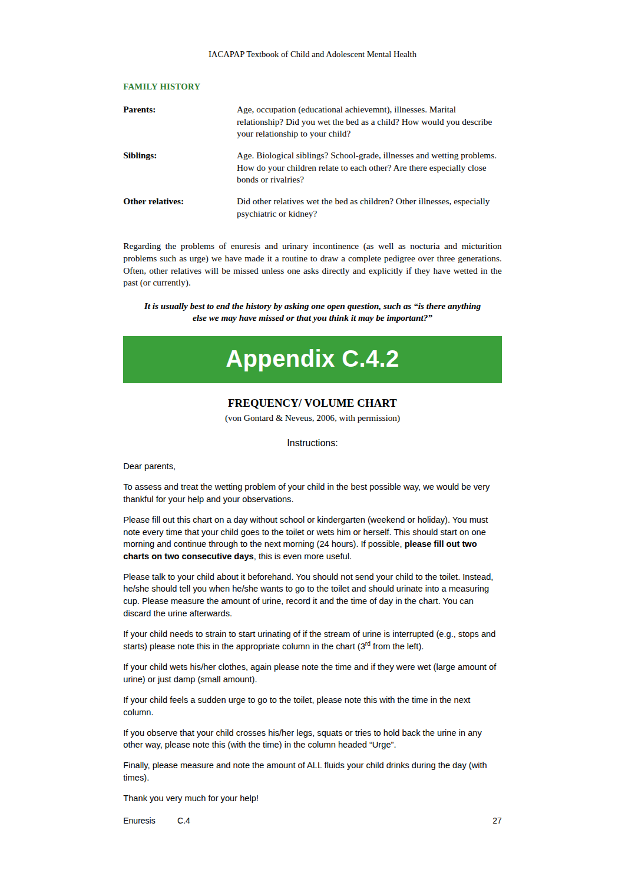IACAPAP Textbook of Child and Adolescent Mental Health
Family History
| Parents: | Age, occupation (educational achievemnt), illnesses. Marital relationship? Did you wet the bed as a child? How would you describe your relationship to your child? |
| Siblings: | Age. Biological siblings? School-grade, illnesses and wetting problems. How do your children relate to each other? Are there especially close bonds or rivalries? |
| Other relatives: | Did other relatives wet the bed as children? Other illnesses, especially psychiatric or kidney? |
Regarding the problems of enuresis and urinary incontinence (as well as nocturia and micturition problems such as urge) we have made it a routine to draw a complete pedigree over three generations. Often, other relatives will be missed unless one asks directly and explicitly if they have wetted in the past (or currently).
It is usually best to end the history by asking one open question, such as “is there anything else we may have missed or that you think it may be important?”
Appendix C.4.2
FREQUENCY/ VOLUME CHART
(von Gontard & Neveus, 2006, with permission)
Instructions:
Dear parents,
To assess and treat the wetting problem of your child in the best possible way, we would be very thankful for your help and your observations.
Please fill out this chart on a day without school or kindergarten (weekend or holiday). You must note every time that your child goes to the toilet or wets him or herself. This should start on one morning and continue through to the next morning (24 hours). If possible, please fill out two charts on two consecutive days, this is even more useful.
Please talk to your child about it beforehand. You should not send your child to the toilet. Instead, he/she should tell you when he/she wants to go to the toilet and should urinate into a measuring cup. Please measure the amount of urine, record it and the time of day in the chart. You can discard the urine afterwards.
If your child needs to strain to start urinating of if the stream of urine is interrupted (e.g., stops and starts) please note this in the appropriate column in the chart (3rd from the left).
If your child wets his/her clothes, again please note the time and if they were wet (large amount of urine) or just damp (small amount).
If your child feels a sudden urge to go to the toilet, please note this with the time in the next column.
If you observe that your child crosses his/her legs, squats or tries to hold back the urine in any other way, please note this (with the time) in the column headed “Urge”.
Finally, please measure and note the amount of ALL fluids your child drinks during the day (with times).
Thank you very much for your help!
Enuresis C.4
27